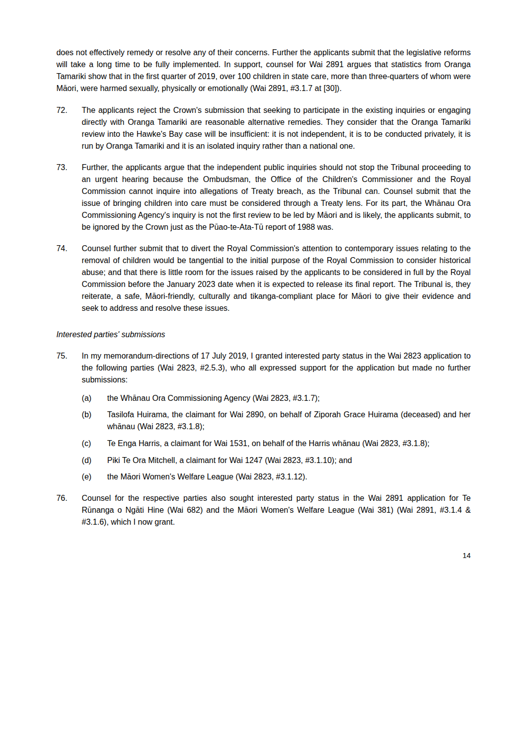does not effectively remedy or resolve any of their concerns. Further the applicants submit that the legislative reforms will take a long time to be fully implemented. In support, counsel for Wai 2891 argues that statistics from Oranga Tamariki show that in the first quarter of 2019, over 100 children in state care, more than three-quarters of whom were Māori, were harmed sexually, physically or emotionally (Wai 2891, #3.1.7 at [30]).
The applicants reject the Crown's submission that seeking to participate in the existing inquiries or engaging directly with Oranga Tamariki are reasonable alternative remedies. They consider that the Oranga Tamariki review into the Hawke's Bay case will be insufficient: it is not independent, it is to be conducted privately, it is run by Oranga Tamariki and it is an isolated inquiry rather than a national one.
Further, the applicants argue that the independent public inquiries should not stop the Tribunal proceeding to an urgent hearing because the Ombudsman, the Office of the Children's Commissioner and the Royal Commission cannot inquire into allegations of Treaty breach, as the Tribunal can. Counsel submit that the issue of bringing children into care must be considered through a Treaty lens. For its part, the Whānau Ora Commissioning Agency's inquiry is not the first review to be led by Māori and is likely, the applicants submit, to be ignored by the Crown just as the Pūao-te-Ata-Tū report of 1988 was.
Counsel further submit that to divert the Royal Commission's attention to contemporary issues relating to the removal of children would be tangential to the initial purpose of the Royal Commission to consider historical abuse; and that there is little room for the issues raised by the applicants to be considered in full by the Royal Commission before the January 2023 date when it is expected to release its final report. The Tribunal is, they reiterate, a safe, Māori-friendly, culturally and tikanga-compliant place for Māori to give their evidence and seek to address and resolve these issues.
Interested parties' submissions
In my memorandum-directions of 17 July 2019, I granted interested party status in the Wai 2823 application to the following parties (Wai 2823, #2.5.3), who all expressed support for the application but made no further submissions:
the Whānau Ora Commissioning Agency (Wai 2823, #3.1.7);
Tasilofa Huirama, the claimant for Wai 2890, on behalf of Ziporah Grace Huirama (deceased) and her whānau (Wai 2823, #3.1.8);
Te Enga Harris, a claimant for Wai 1531, on behalf of the Harris whānau (Wai 2823, #3.1.8);
Piki Te Ora Mitchell, a claimant for Wai 1247 (Wai 2823, #3.1.10); and
the Māori Women's Welfare League (Wai 2823, #3.1.12).
Counsel for the respective parties also sought interested party status in the Wai 2891 application for Te Rūnanga o Ngāti Hine (Wai 682) and the Māori Women's Welfare League (Wai 381) (Wai 2891, #3.1.4 & #3.1.6), which I now grant.
14